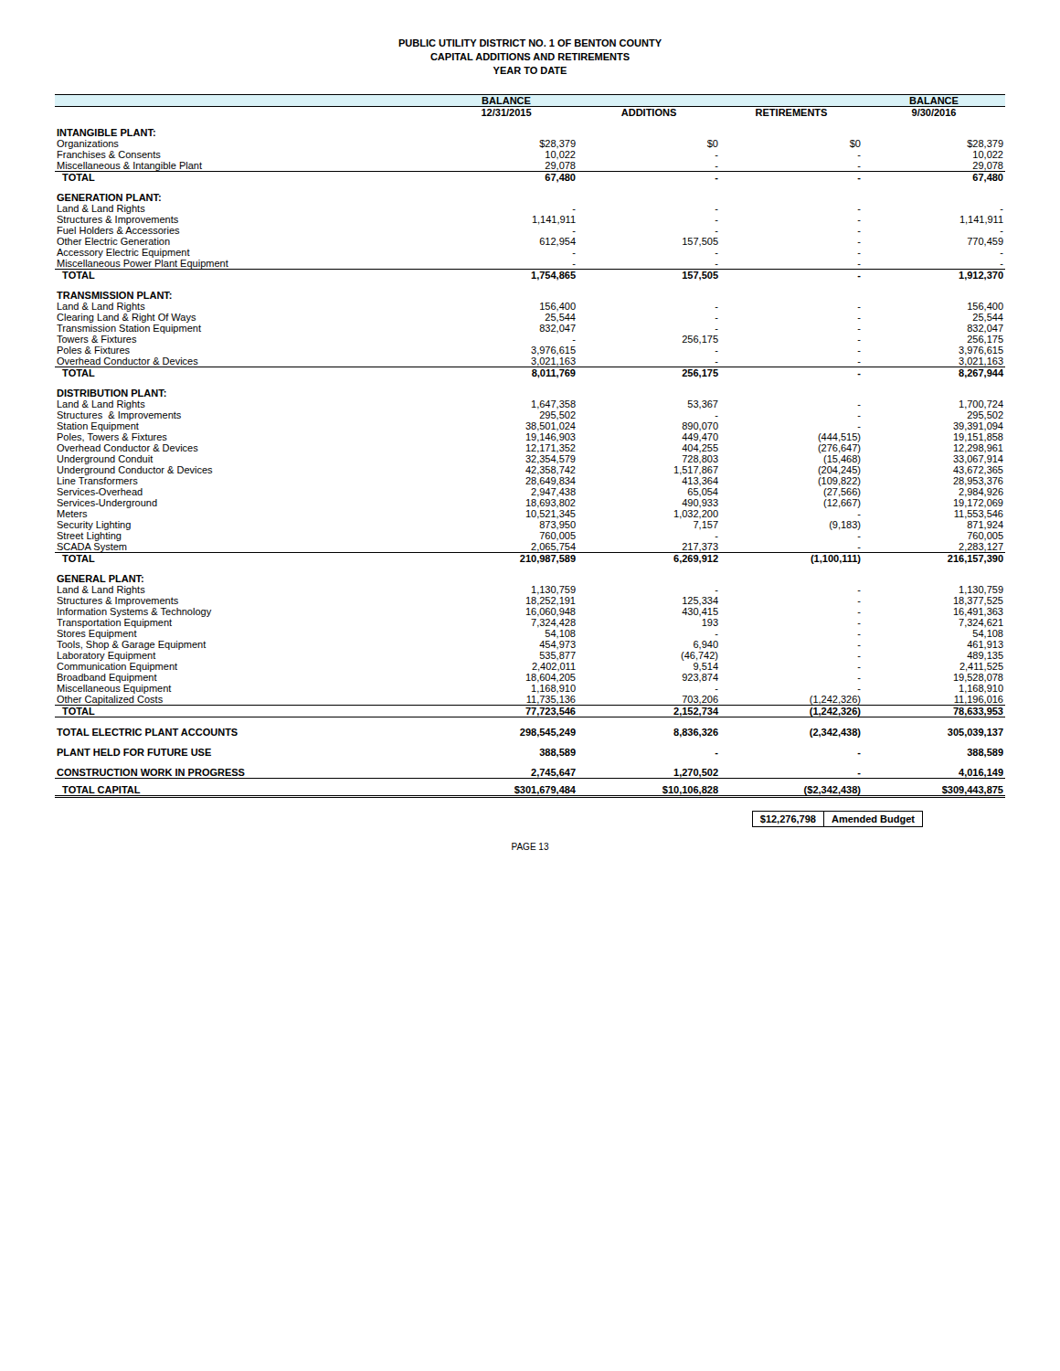PUBLIC UTILITY DISTRICT NO. 1 OF BENTON COUNTY
CAPITAL ADDITIONS AND RETIREMENTS
YEAR TO DATE
| | BALANCE | | | BALANCE |
| | 12/31/2015 | ADDITIONS | RETIREMENTS | 9/30/2016 |
| INTANGIBLE PLANT: | | | | |
| Organizations | $28,379 | $0 | $0 | $28,379 |
| Franchises & Consents | 10,022 | - | - | 10,022 |
| Miscellaneous & Intangible Plant | 29,078 | - | - | 29,078 |
| TOTAL | 67,480 | - | - | 67,480 |
| GENERATION PLANT: | | | | |
| Land & Land Rights | - | - | - | - |
| Structures & Improvements | 1,141,911 | - | - | 1,141,911 |
| Fuel Holders & Accessories | - | - | - | - |
| Other Electric Generation | 612,954 | 157,505 | - | 770,459 |
| Accessory Electric Equipment | - | - | - | - |
| Miscellaneous Power Plant Equipment | - | - | - | - |
| TOTAL | 1,754,865 | 157,505 | - | 1,912,370 |
| TRANSMISSION PLANT: | | | | |
| Land & Land Rights | 156,400 | - | - | 156,400 |
| Clearing Land & Right Of Ways | 25,544 | - | - | 25,544 |
| Transmission Station Equipment | 832,047 | - | - | 832,047 |
| Towers & Fixtures | - | 256,175 | - | 256,175 |
| Poles & Fixtures | 3,976,615 | - | - | 3,976,615 |
| Overhead Conductor & Devices | 3,021,163 | - | - | 3,021,163 |
| TOTAL | 8,011,769 | 256,175 | - | 8,267,944 |
| DISTRIBUTION PLANT: | | | | |
| Land & Land Rights | 1,647,358 | 53,367 | - | 1,700,724 |
| Structures & Improvements | 295,502 | - | - | 295,502 |
| Station Equipment | 38,501,024 | 890,070 | - | 39,391,094 |
| Poles, Towers & Fixtures | 19,146,903 | 449,470 | (444,515) | 19,151,858 |
| Overhead Conductor & Devices | 12,171,352 | 404,255 | (276,647) | 12,298,961 |
| Underground Conduit | 32,354,579 | 728,803 | (15,468) | 33,067,914 |
| Underground Conductor & Devices | 42,358,742 | 1,517,867 | (204,245) | 43,672,365 |
| Line Transformers | 28,649,834 | 413,364 | (109,822) | 28,953,376 |
| Services-Overhead | 2,947,438 | 65,054 | (27,566) | 2,984,926 |
| Services-Underground | 18,693,802 | 490,933 | (12,667) | 19,172,069 |
| Meters | 10,521,345 | 1,032,200 | - | 11,553,546 |
| Security Lighting | 873,950 | 7,157 | (9,183) | 871,924 |
| Street Lighting | 760,005 | - | - | 760,005 |
| SCADA System | 2,065,754 | 217,373 | - | 2,283,127 |
| TOTAL | 210,987,589 | 6,269,912 | (1,100,111) | 216,157,390 |
| GENERAL PLANT: | | | | |
| Land & Land Rights | 1,130,759 | - | - | 1,130,759 |
| Structures & Improvements | 18,252,191 | 125,334 | - | 18,377,525 |
| Information Systems & Technology | 16,060,948 | 430,415 | - | 16,491,363 |
| Transportation Equipment | 7,324,428 | 193 | - | 7,324,621 |
| Stores Equipment | 54,108 | - | - | 54,108 |
| Tools, Shop & Garage Equipment | 454,973 | 6,940 | - | 461,913 |
| Laboratory Equipment | 535,877 | (46,742) | - | 489,135 |
| Communication Equipment | 2,402,011 | 9,514 | - | 2,411,525 |
| Broadband Equipment | 18,604,205 | 923,874 | - | 19,528,078 |
| Miscellaneous Equipment | 1,168,910 | - | - | 1,168,910 |
| Other Capitalized Costs | 11,735,136 | 703,206 | (1,242,326) | 11,196,016 |
| TOTAL | 77,723,546 | 2,152,734 | (1,242,326) | 78,633,953 |
| TOTAL ELECTRIC PLANT ACCOUNTS | 298,545,249 | 8,836,326 | (2,342,438) | 305,039,137 |
| PLANT HELD FOR FUTURE USE | 388,589 | - | - | 388,589 |
| CONSTRUCTION WORK IN PROGRESS | 2,745,647 | 1,270,502 | - | 4,016,149 |
| TOTAL CAPITAL | $301,679,484 | $10,106,828 | ($2,342,438) | $309,443,875 |
| $12,276,798 | Amended Budget |
PAGE 13